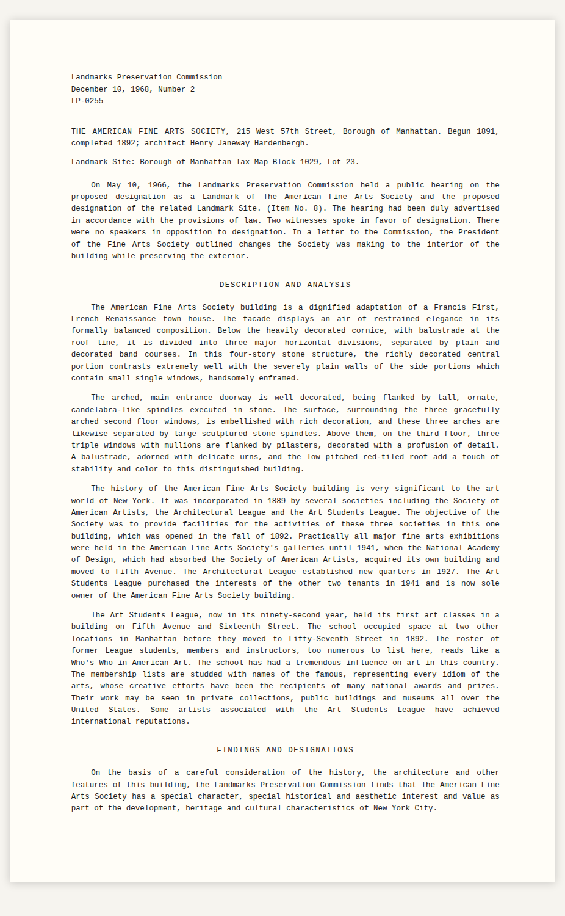Landmarks Preservation Commission December 10, 1968, Number 2 LP-0255
THE AMERICAN FINE ARTS SOCIETY, 215 West 57th Street, Borough of Manhattan. Begun 1891, completed 1892; architect Henry Janeway Hardenbergh.
Landmark Site: Borough of Manhattan Tax Map Block 1029, Lot 23.
On May 10, 1966, the Landmarks Preservation Commission held a public hearing on the proposed designation as a Landmark of The American Fine Arts Society and the proposed designation of the related Landmark Site. (Item No. 8). The hearing had been duly advertised in accordance with the provisions of law. Two witnesses spoke in favor of designation. There were no speakers in opposition to designation. In a letter to the Commission, the President of the Fine Arts Society outlined changes the Society was making to the interior of the building while preserving the exterior.
DESCRIPTION AND ANALYSIS
The American Fine Arts Society building is a dignified adaptation of a Francis First, French Renaissance town house. The facade displays an air of restrained elegance in its formally balanced composition. Below the heavily decorated cornice, with balustrade at the roof line, it is divided into three major horizontal divisions, separated by plain and decorated band courses. In this four-story stone structure, the richly decorated central portion contrasts extremely well with the severely plain walls of the side portions which contain small single windows, handsomely enframed.
The arched, main entrance doorway is well decorated, being flanked by tall, ornate, candelabra-like spindles executed in stone. The surface, surrounding the three gracefully arched second floor windows, is embellished with rich decoration, and these three arches are likewise separated by large sculptured stone spindles. Above them, on the third floor, three triple windows with mullions are flanked by pilasters, decorated with a profusion of detail. A balustrade, adorned with delicate urns, and the low pitched red-tiled roof add a touch of stability and color to this distinguished building.
The history of the American Fine Arts Society building is very significant to the art world of New York. It was incorporated in 1889 by several societies including the Society of American Artists, the Architectural League and the Art Students League. The objective of the Society was to provide facilities for the activities of these three societies in this one building, which was opened in the fall of 1892. Practically all major fine arts exhibitions were held in the American Fine Arts Society's galleries until 1941, when the National Academy of Design, which had absorbed the Society of American Artists, acquired its own building and moved to Fifth Avenue. The Architectural League established new quarters in 1927. The Art Students League purchased the interests of the other two tenants in 1941 and is now sole owner of the American Fine Arts Society building.
The Art Students League, now in its ninety-second year, held its first art classes in a building on Fifth Avenue and Sixteenth Street. The school occupied space at two other locations in Manhattan before they moved to Fifty-Seventh Street in 1892. The roster of former League students, members and instructors, too numerous to list here, reads like a Who's Who in American Art. The school has had a tremendous influence on art in this country. The membership lists are studded with names of the famous, representing every idiom of the arts, whose creative efforts have been the recipients of many national awards and prizes. Their work may be seen in private collections, public buildings and museums all over the United States. Some artists associated with the Art Students League have achieved international reputations.
FINDINGS AND DESIGNATIONS
On the basis of a careful consideration of the history, the architecture and other features of this building, the Landmarks Preservation Commission finds that The American Fine Arts Society has a special character, special historical and aesthetic interest and value as part of the development, heritage and cultural characteristics of New York City.